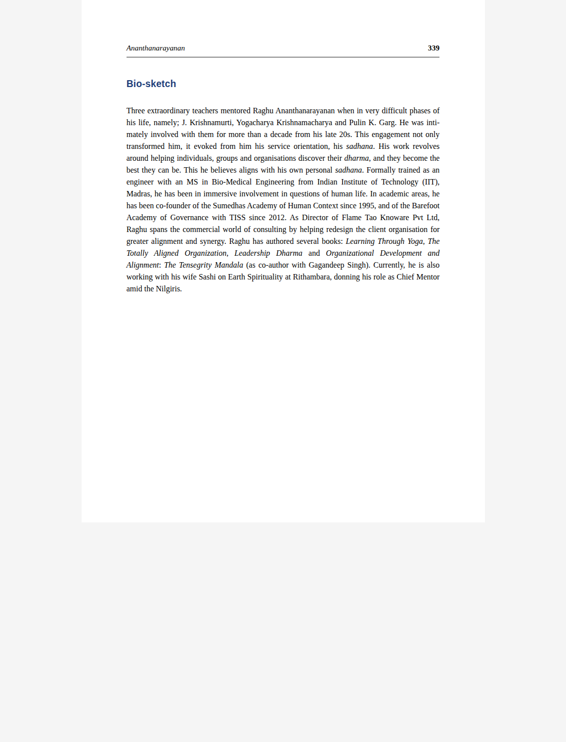Ananthanarayanan 339
Bio-sketch
Three extraordinary teachers mentored Raghu Ananthanarayanan when in very difficult phases of his life, namely; J. Krishnamurti, Yogacharya Krishnamacharya and Pulin K. Garg. He was intimately involved with them for more than a decade from his late 20s. This engagement not only transformed him, it evoked from him his service orientation, his sadhana. His work revolves around helping individuals, groups and organisations discover their dharma, and they become the best they can be. This he believes aligns with his own personal sadhana. Formally trained as an engineer with an MS in Bio-Medical Engineering from Indian Institute of Technology (IIT), Madras, he has been in immersive involvement in questions of human life. In academic areas, he has been co-founder of the Sumedhas Academy of Human Context since 1995, and of the Barefoot Academy of Governance with TISS since 2012. As Director of Flame Tao Knoware Pvt Ltd, Raghu spans the commercial world of consulting by helping redesign the client organisation for greater alignment and synergy. Raghu has authored several books: Learning Through Yoga, The Totally Aligned Organization, Leadership Dharma and Organizational Development and Alignment: The Tensegrity Mandala (as co-author with Gagandeep Singh). Currently, he is also working with his wife Sashi on Earth Spirituality at Rithambara, donning his role as Chief Mentor amid the Nilgiris.